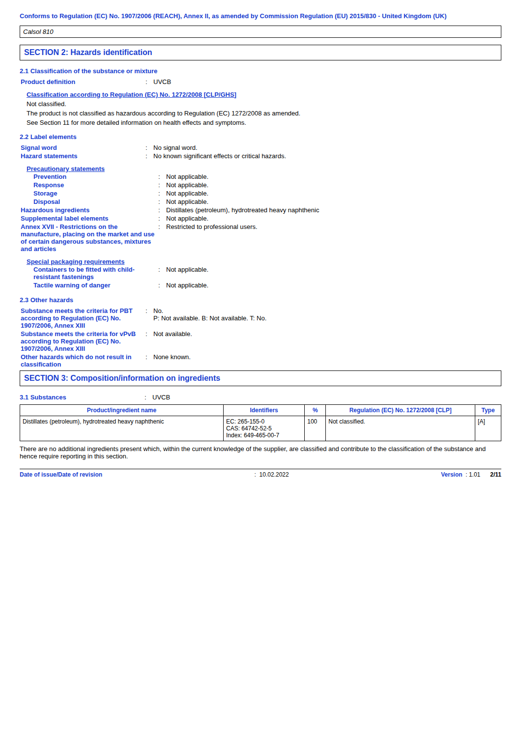Conforms to Regulation (EC) No. 1907/2006 (REACH), Annex II, as amended by Commission Regulation (EU) 2015/830 - United Kingdom (UK)
Calsol 810
SECTION 2: Hazards identification
2.1 Classification of the substance or mixture
| Product definition | : | UVCB |
Classification according to Regulation (EC) No. 1272/2008 [CLP/GHS]
Not classified.
The product is not classified as hazardous according to Regulation (EC) 1272/2008 as amended.
See Section 11 for more detailed information on health effects and symptoms.
2.2 Label elements
| Signal word | : | No signal word. |
| Hazard statements | : | No known significant effects or critical hazards. |
Precautionary statements
| Prevention | : | Not applicable. |
| Response | : | Not applicable. |
| Storage | : | Not applicable. |
| Disposal | : | Not applicable. |
| Hazardous ingredients | : | Distillates (petroleum), hydrotreated heavy naphthenic |
| Supplemental label elements | : | Not applicable. |
| Annex XVII - Restrictions on the manufacture, placing on the market and use of certain dangerous substances, mixtures and articles | : | Restricted to professional users. |
Special packaging requirements
| Containers to be fitted with child-resistant fastenings | : | Not applicable. |
| Tactile warning of danger | : | Not applicable. |
2.3 Other hazards
| Substance meets the criteria for PBT according to Regulation (EC) No. 1907/2006, Annex XIII | : | No. P: Not available. B: Not available. T: No. |
| Substance meets the criteria for vPvB according to Regulation (EC) No. 1907/2006, Annex XIII | : | Not available. |
| Other hazards which do not result in classification | : | None known. |
SECTION 3: Composition/information on ingredients
| 3.1 Substances | : | UVCB |
| Product/ingredient name | Identifiers | % | Regulation (EC) No. 1272/2008 [CLP] | Type |
| --- | --- | --- | --- | --- |
| Distillates (petroleum), hydrotreated heavy naphthenic | EC: 265-155-0 CAS: 64742-52-5 Index: 649-465-00-7 | 100 | Not classified. | [A] |
There are no additional ingredients present which, within the current knowledge of the supplier, are classified and contribute to the classification of the substance and hence require reporting in this section.
Date of issue/Date of revision
: 10.02.2022
Version : 1.01 2/11